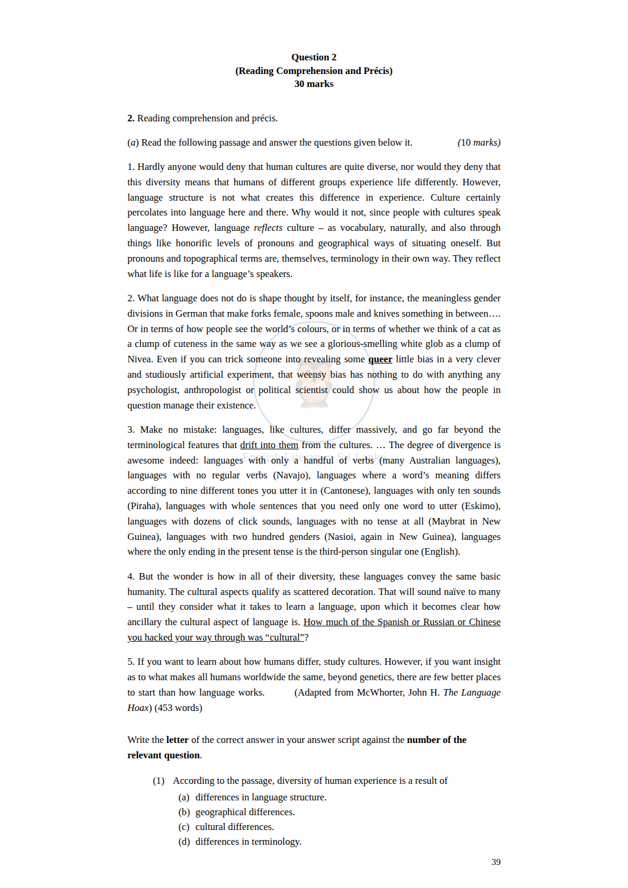🦉
English Literature Sri Lanka
Question 2 (Reading Comprehension and Précis) 30 marks
2. Reading comprehension and précis.
(a) Read the following passage and answer the questions given below it. (10 marks)
1. Hardly anyone would deny that human cultures are quite diverse, nor would they deny that this diversity means that humans of different groups experience life differently. However, language structure is not what creates this difference in experience. Culture certainly percolates into language here and there. Why would it not, since people with cultures speak language? However, language reflects culture – as vocabulary, naturally, and also through things like honorific levels of pronouns and geographical ways of situating oneself. But pronouns and topographical terms are, themselves, terminology in their own way. They reflect what life is like for a language’s speakers.
2. What language does not do is shape thought by itself, for instance, the meaningless gender divisions in German that make forks female, spoons male and knives something in between…. Or in terms of how people see the world’s colours, or in terms of whether we think of a cat as a clump of cuteness in the same way as we see a glorious-smelling white glob as a clump of Nivea. Even if you can trick someone into revealing some queer little bias in a very clever and studiously artificial experiment, that weensy bias has nothing to do with anything any psychologist, anthropologist or political scientist could show us about how the people in question manage their existence.
3. Make no mistake: languages, like cultures, differ massively, and go far beyond the terminological features that drift into them from the cultures. … The degree of divergence is awesome indeed: languages with only a handful of verbs (many Australian languages), languages with no regular verbs (Navajo), languages where a word’s meaning differs according to nine different tones you utter it in (Cantonese), languages with only ten sounds (Piraha), languages with whole sentences that you need only one word to utter (Eskimo), languages with dozens of click sounds, languages with no tense at all (Maybrat in New Guinea), languages with two hundred genders (Nasioi, again in New Guinea), languages where the only ending in the present tense is the third-person singular one (English).
4. But the wonder is how in all of their diversity, these languages convey the same basic humanity. The cultural aspects qualify as scattered decoration. That will sound naïve to many – until they consider what it takes to learn a language, upon which it becomes clear how ancillary the cultural aspect of language is. How much of the Spanish or Russian or Chinese you hacked your way through was “cultural”?
5. If you want to learn about how humans differ, study cultures. However, if you want insight as to what makes all humans worldwide the same, beyond genetics, there are few better places to start than how language works. (Adapted from McWhorter, John H. The Language Hoax) (453 words)
Write the letter of the correct answer in your answer script against the number of the relevant question.
(1) According to the passage, diversity of human experience is a result of
(a) differences in language structure.
(b) geographical differences.
(c) cultural differences.
(d) differences in terminology.
39